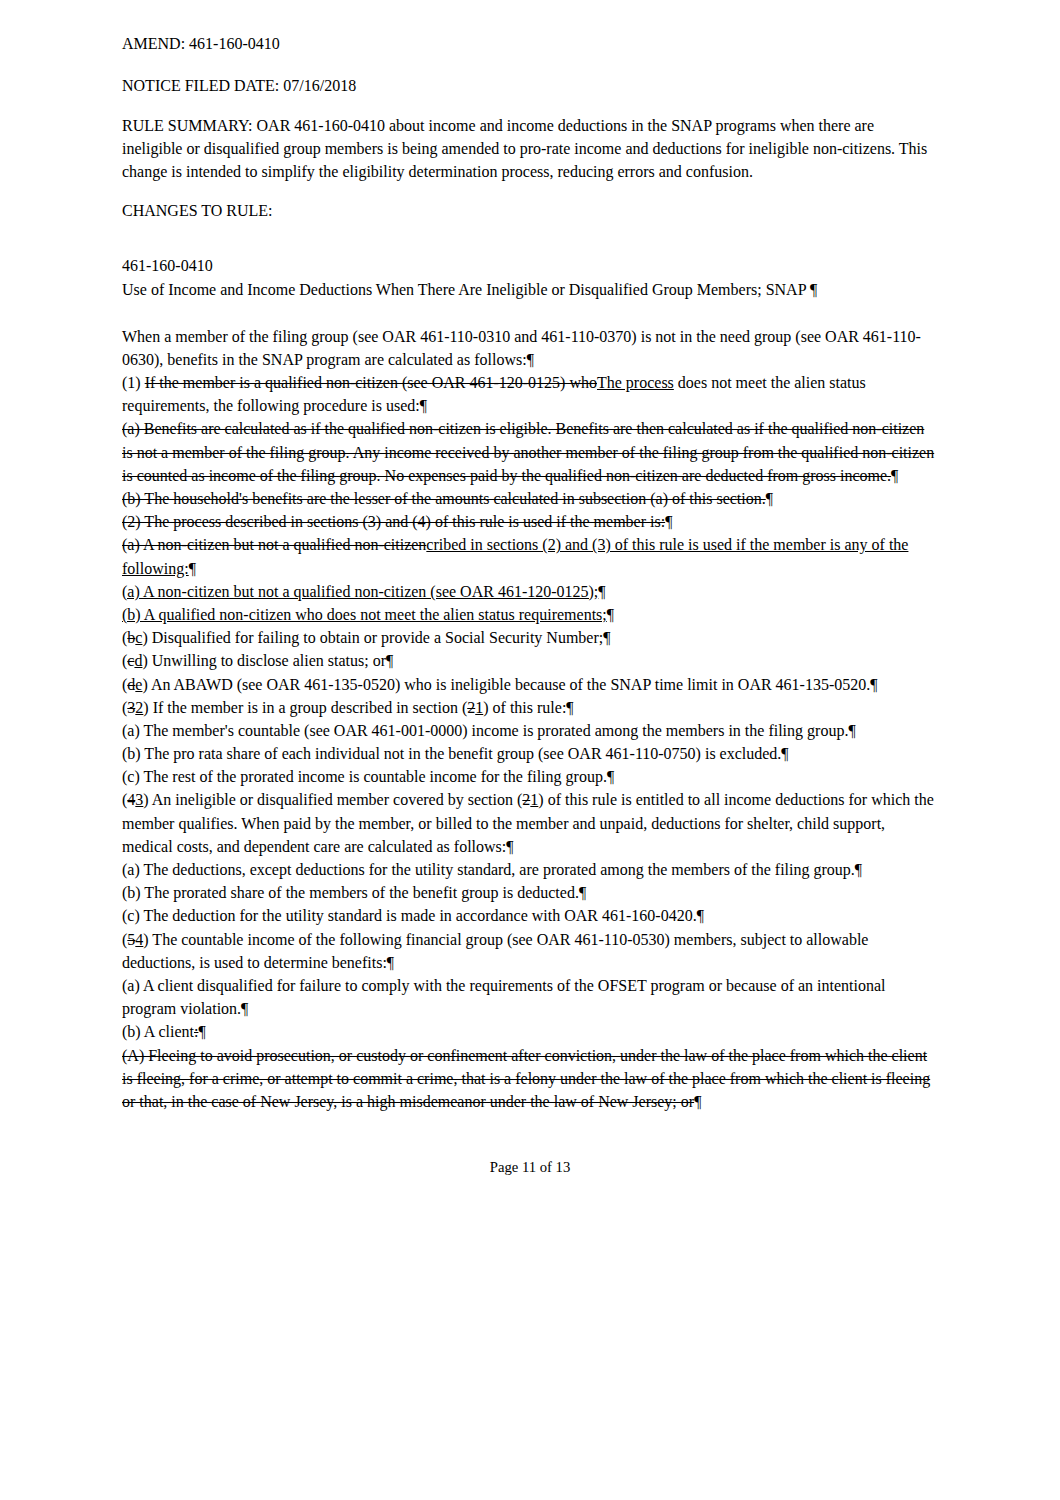AMEND: 461-160-0410
NOTICE FILED DATE: 07/16/2018
RULE SUMMARY: OAR 461-160-0410 about income and income deductions in the SNAP programs when there are ineligible or disqualified group members is being amended to pro-rate income and deductions for ineligible non-citizens. This change is intended to simplify the eligibility determination process, reducing errors and confusion.
CHANGES TO RULE:
461-160-0410
Use of Income and Income Deductions When There Are Ineligible or Disqualified Group Members; SNAP ¶
When a member of the filing group (see OAR 461-110-0310 and 461-110-0370) is not in the need group (see OAR 461-110-0630), benefits in the SNAP program are calculated as follows:¶
(1) If the member is a qualified non-citizen (see OAR 461-120-0125) whoThe process does not meet the alien status requirements, the following procedure is used:¶
(a) Benefits are calculated as if the qualified non-citizen is eligible. Benefits are then calculated as if the qualified non-citizen is not a member of the filing group. Any income received by another member of the filing group from the qualified non-citizen is counted as income of the filing group. No expenses paid by the qualified non-citizen are deducted from gross income.¶
(b) The household's benefits are the lesser of the amounts calculated in subsection (a) of this section.¶
(2) The process described in sections (3) and (4) of this rule is used if the member is:¶
(a) A non-citizen but not a qualified non-citizencribed in sections (2) and (3) of this rule is used if the member is any of the following:¶
(a) A non-citizen but not a qualified non-citizen (see OAR 461-120-0125);¶
(b) A qualified non-citizen who does not meet the alien status requirements;¶
(bc) Disqualified for failing to obtain or provide a Social Security Number;¶
(cd) Unwilling to disclose alien status; or¶
(de) An ABAWD (see OAR 461-135-0520) who is ineligible because of the SNAP time limit in OAR 461-135-0520.¶
(32) If the member is in a group described in section (21) of this rule:¶
(a) The member's countable (see OAR 461-001-0000) income is prorated among the members in the filing group.¶
(b) The pro rata share of each individual not in the benefit group (see OAR 461-110-0750) is excluded.¶
(c) The rest of the prorated income is countable income for the filing group.¶
(43) An ineligible or disqualified member covered by section (21) of this rule is entitled to all income deductions for which the member qualifies. When paid by the member, or billed to the member and unpaid, deductions for shelter, child support, medical costs, and dependent care are calculated as follows:¶
(a) The deductions, except deductions for the utility standard, are prorated among the members of the filing group.¶
(b) The prorated share of the members of the benefit group is deducted.¶
(c) The deduction for the utility standard is made in accordance with OAR 461-160-0420.¶
(54) The countable income of the following financial group (see OAR 461-110-0530) members, subject to allowable deductions, is used to determine benefits:¶
(a) A client disqualified for failure to comply with the requirements of the OFSET program or because of an intentional program violation.¶
(b) A client:¶
(A) Fleeing to avoid prosecution, or custody or confinement after conviction, under the law of the place from which the client is fleeing, for a crime, or attempt to commit a crime, that is a felony under the law of the place from which the client is fleeing or that, in the case of New Jersey, is a high misdemeanor under the law of New Jersey; or¶
Page 11 of 13